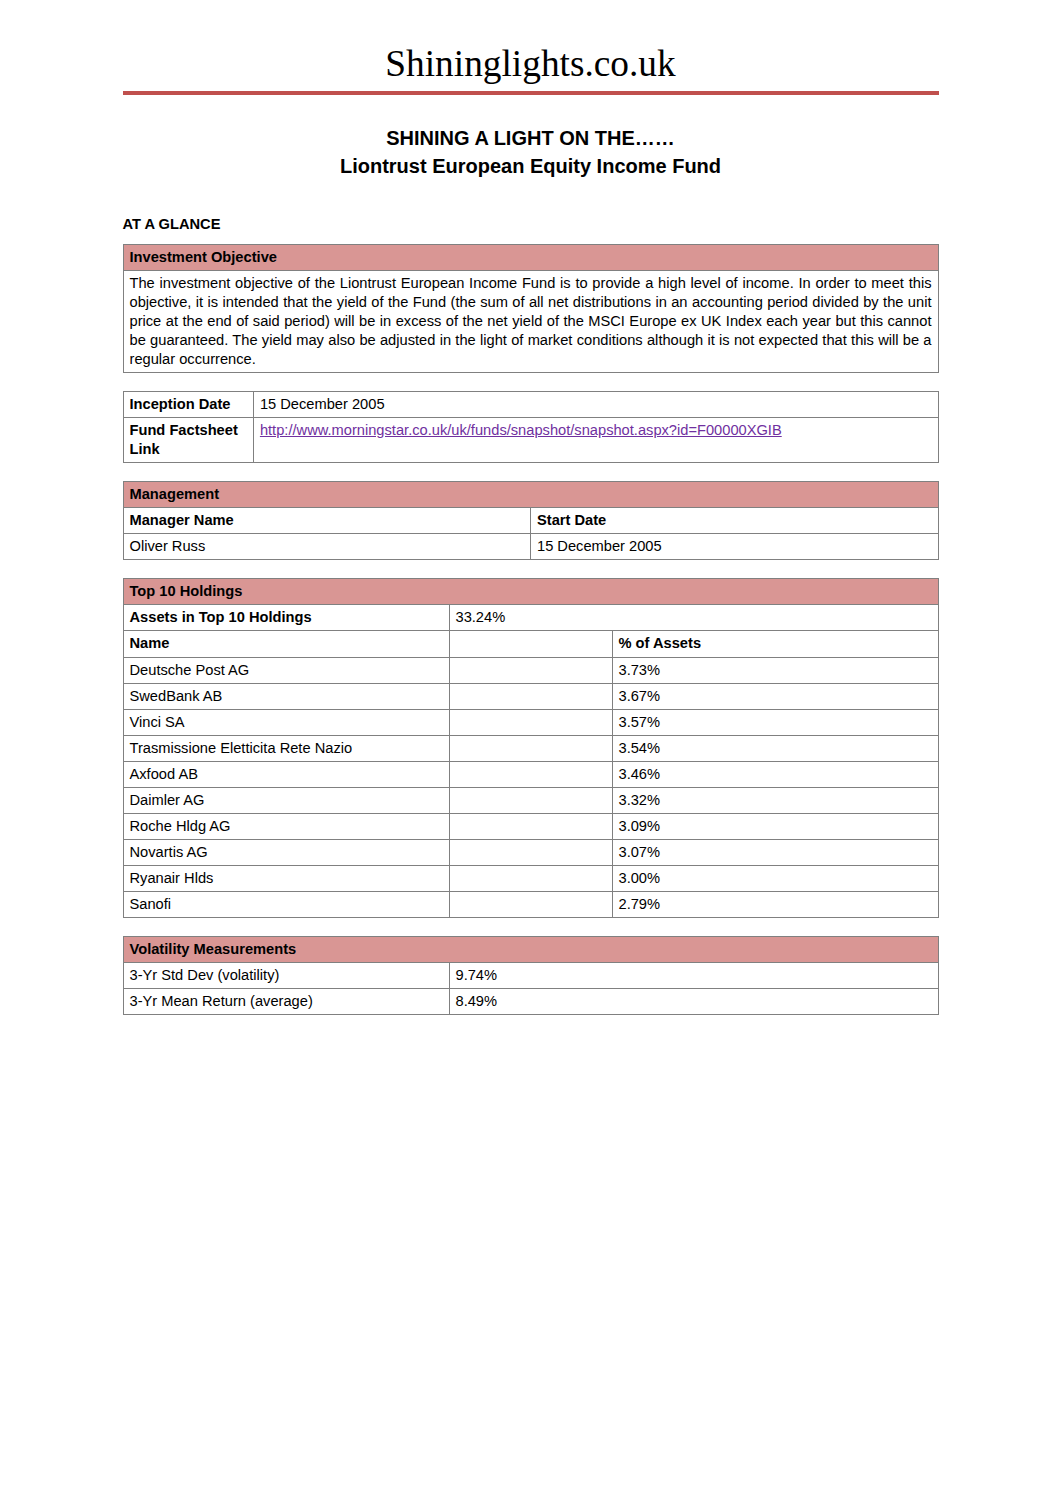Shininglights.co.uk
SHINING A LIGHT ON THE……Liontrust European Equity Income Fund
AT A GLANCE
| Investment Objective |
| --- |
| The investment objective of the Liontrust European Income Fund is to provide a high level of income. In order to meet this objective, it is intended that the yield of the Fund (the sum of all net distributions in an accounting period divided by the unit price at the end of said period) will be in excess of the net yield of the MSCI Europe ex UK Index each year but this cannot be guaranteed. The yield may also be adjusted in the light of market conditions although it is not expected that this will be a regular occurrence. |
| Inception Date | 15 December 2005 |
| Fund Factsheet Link | http://www.morningstar.co.uk/uk/funds/snapshot/snapshot.aspx?id=F00000XGIB |
| Management |
| --- |
| Manager Name | Start Date |
| Oliver Russ | 15 December 2005 |
| Top 10 Holdings |
| --- |
| Assets in Top 10 Holdings | 33.24% |
| Name | | % of Assets |
| Deutsche Post AG | | 3.73% |
| SwedBank AB | | 3.67% |
| Vinci SA | | 3.57% |
| Trasmissione Eletticita Rete Nazio | | 3.54% |
| Axfood AB | | 3.46% |
| Daimler AG | | 3.32% |
| Roche Hldg AG | | 3.09% |
| Novartis AG | | 3.07% |
| Ryanair Hlds | | 3.00% |
| Sanofi | | 2.79% |
| Volatility Measurements |
| --- |
| 3-Yr Std Dev (volatility) | 9.74% |
| 3-Yr Mean Return (average) | 8.49% |